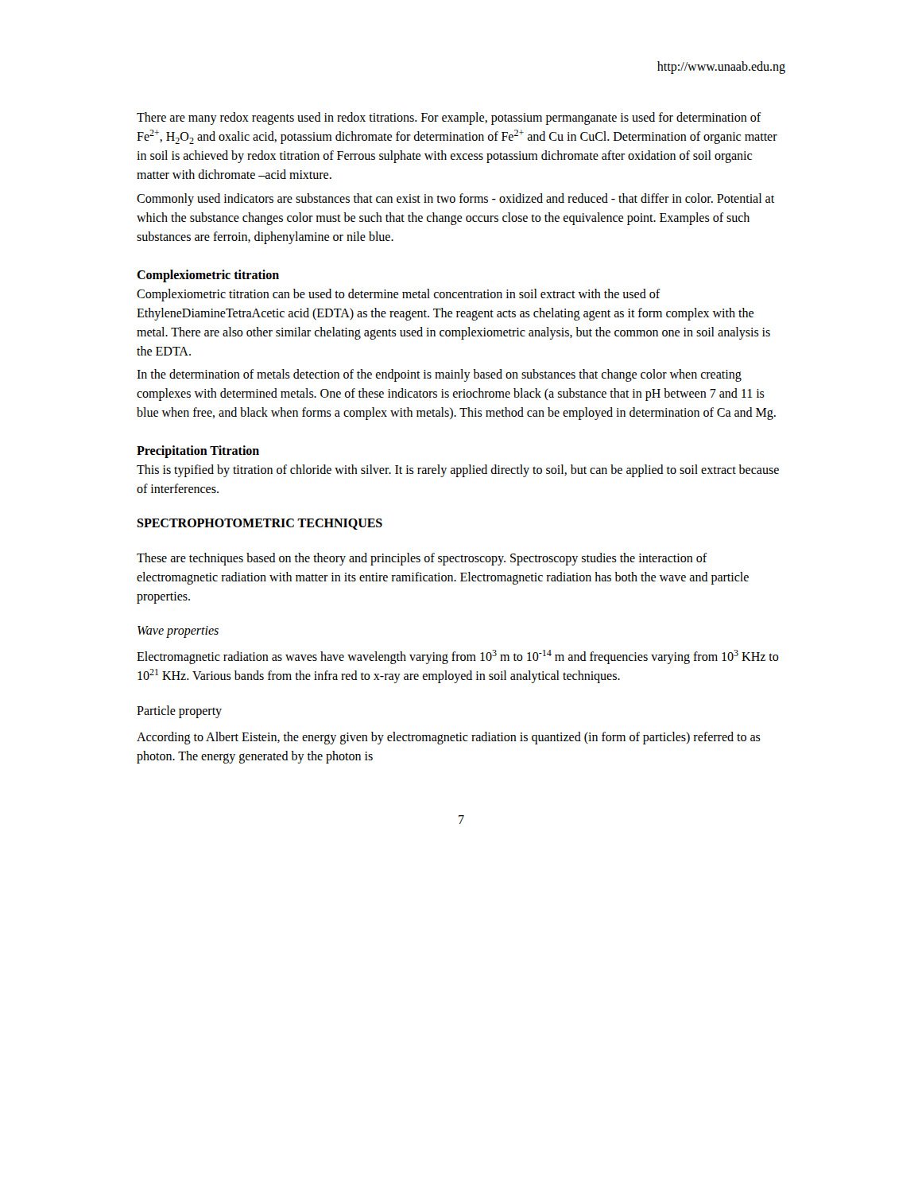http://www.unaab.edu.ng
There are many redox reagents used in redox titrations. For example, potassium permanganate is used for determination of Fe2+, H2O2 and oxalic acid, potassium dichromate for determination of Fe2+ and Cu in CuCl. Determination of organic matter in soil is achieved by redox titration of Ferrous sulphate with excess potassium dichromate after oxidation of soil organic matter with dichromate –acid mixture.
Commonly used indicators are substances that can exist in two forms - oxidized and reduced - that differ in color. Potential at which the substance changes color must be such that the change occurs close to the equivalence point. Examples of such substances are ferroin, diphenylamine or nile blue.
Complexiometric titration
Complexiometric titration can be used to determine metal concentration in soil extract with the used of EthyleneDiamineTetraAcetic acid (EDTA) as the reagent. The reagent acts as chelating agent as it form complex with the metal. There are also other similar chelating agents used in complexiometric analysis, but the common one in soil analysis is the EDTA.
In the determination of metals detection of the endpoint is mainly based on substances that change color when creating complexes with determined metals. One of these indicators is eriochrome black (a substance that in pH between 7 and 11 is blue when free, and black when forms a complex with metals). This method can be employed in determination of Ca and Mg.
Precipitation Titration
This is typified by titration of chloride with silver. It is rarely applied directly to soil, but can be applied to soil extract because of interferences.
SPECTROPHOTOMETRIC TECHNIQUES
These are techniques based on the theory and principles of spectroscopy. Spectroscopy studies the interaction of electromagnetic radiation with matter in its entire ramification. Electromagnetic radiation has both the wave and particle properties.
Wave properties
Electromagnetic radiation as waves have wavelength varying from 103 m to 10-14 m and frequencies varying from 103 KHz to 1021 KHz. Various bands from the infra red to x-ray are employed in soil analytical techniques.
Particle property
According to Albert Eistein, the energy given by electromagnetic radiation is quantized (in form of particles) referred to as photon. The energy generated by the photon is
7